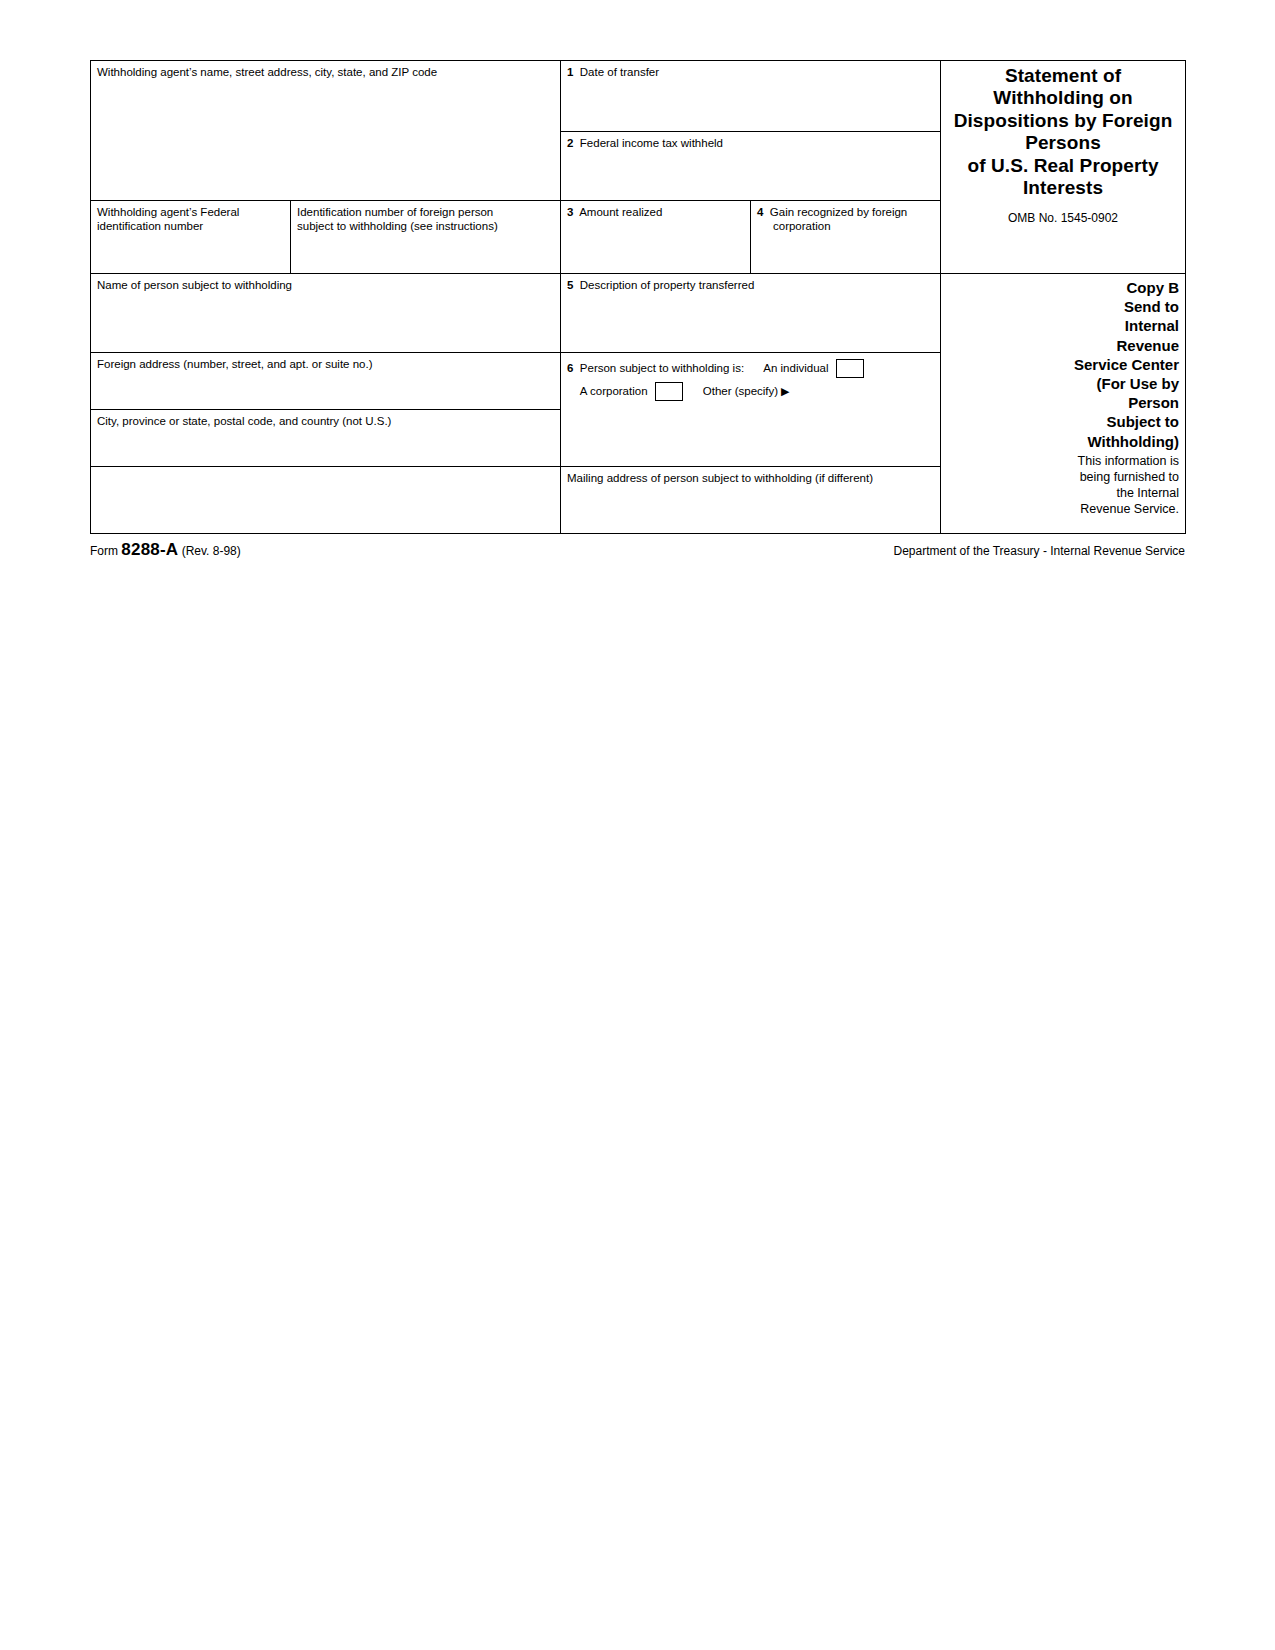| Withholding agent’s name, street address, city, state, and ZIP code | 1 Date of transfer | Statement of Withholding on Dispositions by Foreign Persons of U.S. Real Property Interests OMB No. 1545-0902 |
| 2 Federal income tax withheld |
| Withholding agent’s Federal identification number | Identification number of foreign person subject to withholding (see instructions) | 3 Amount realized | 4 Gain recognized by foreign corporation |
| Name of person subject to withholding | 5 Description of property transferred | Copy B Send to Internal Revenue Service Center (For Use by Person Subject to Withholding) This information is being furnished to the Internal Revenue Service. |
| Foreign address (number, street, and apt. or suite no.) | 6 Person subject to withholding is: An individual A corporation Other (specify) ▶ |
| City, province or state, postal code, and country (not U.S.) |
| | Mailing address of person subject to withholding (if different) |
Form 8288-A (Rev. 8-98)
Department of the Treasury - Internal Revenue Service